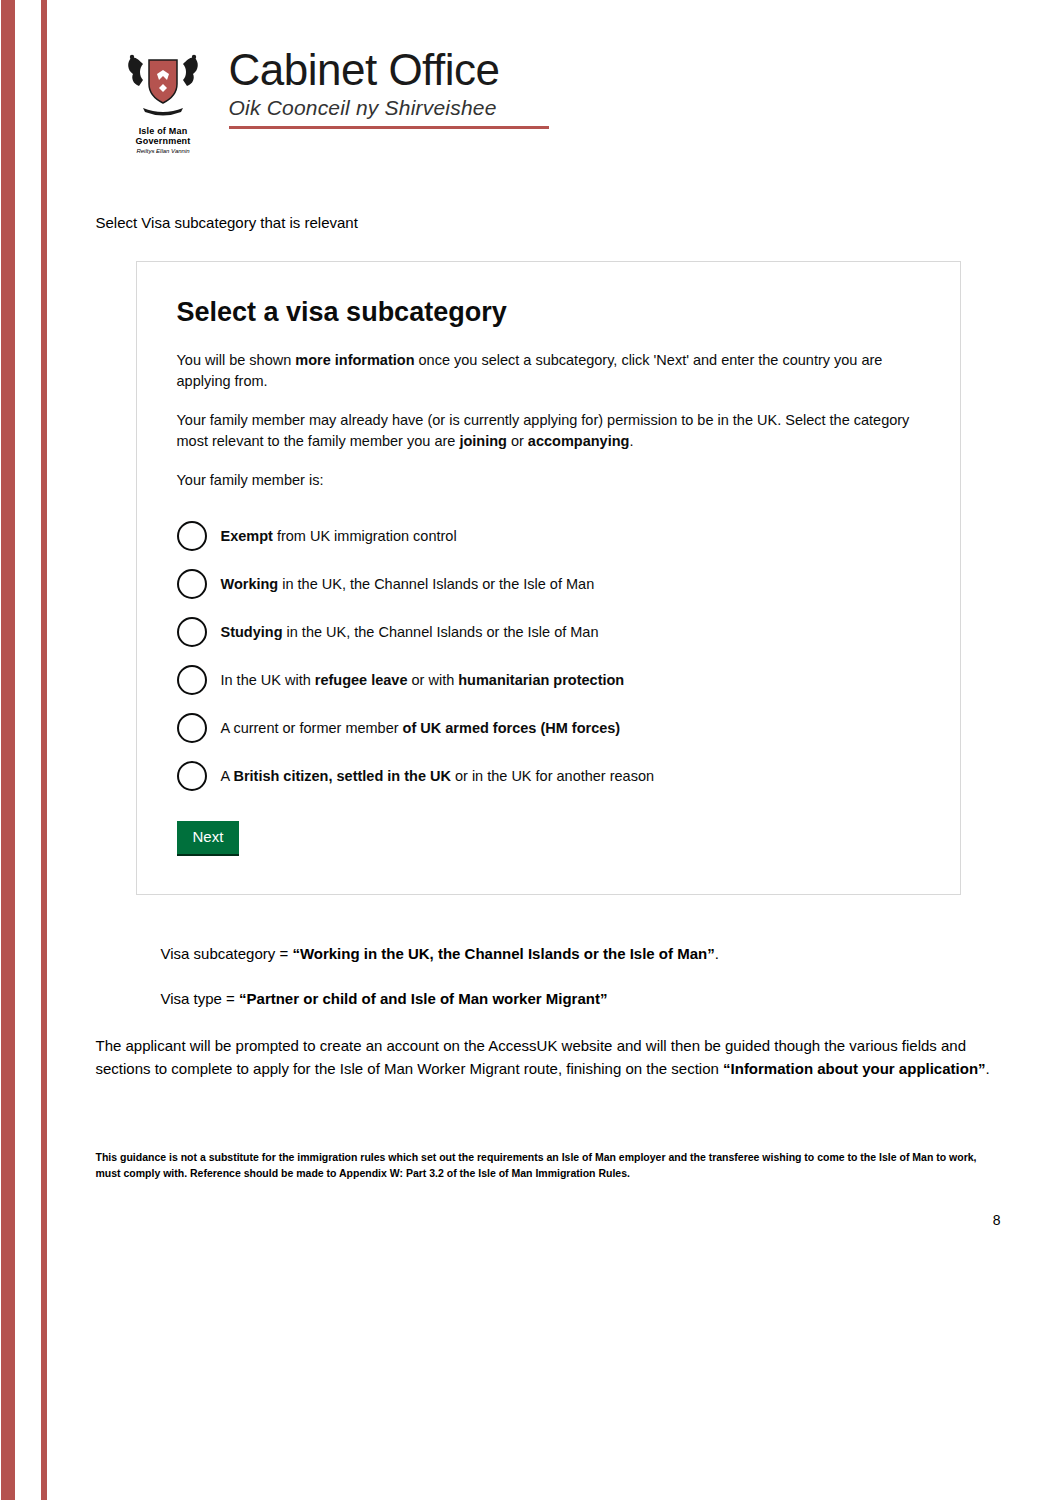Isle of Man
Government
Reiltys Ellan Vannin
Cabinet Office
Oik Coonceil ny Shirveishee
Select Visa subcategory that is relevant
Select a visa subcategory
You will be shown more information once you select a subcategory, click 'Next' and enter the country you are applying from.
Your family member may already have (or is currently applying for) permission to be in the UK. Select the category most relevant to the family member you are joining or accompanying.
Your family member is:
Exempt from UK immigration control
Working in the UK, the Channel Islands or the Isle of Man
Studying in the UK, the Channel Islands or the Isle of Man
In the UK with refugee leave or with humanitarian protection
A current or former member of UK armed forces (HM forces)
A British citizen, settled in the UK or in the UK for another reason
Next
Visa subcategory = “Working in the UK, the Channel Islands or the Isle of Man”.
Visa type = “Partner or child of and Isle of Man worker Migrant”
The applicant will be prompted to create an account on the AccessUK website and will then be guided though the various fields and sections to complete to apply for the Isle of Man Worker Migrant route, finishing on the section “Information about your application”.
This guidance is not a substitute for the immigration rules which set out the requirements an Isle of Man employer and the transferee wishing to come to the Isle of Man to work, must comply with. Reference should be made to Appendix W: Part 3.2 of the Isle of Man Immigration Rules.
8